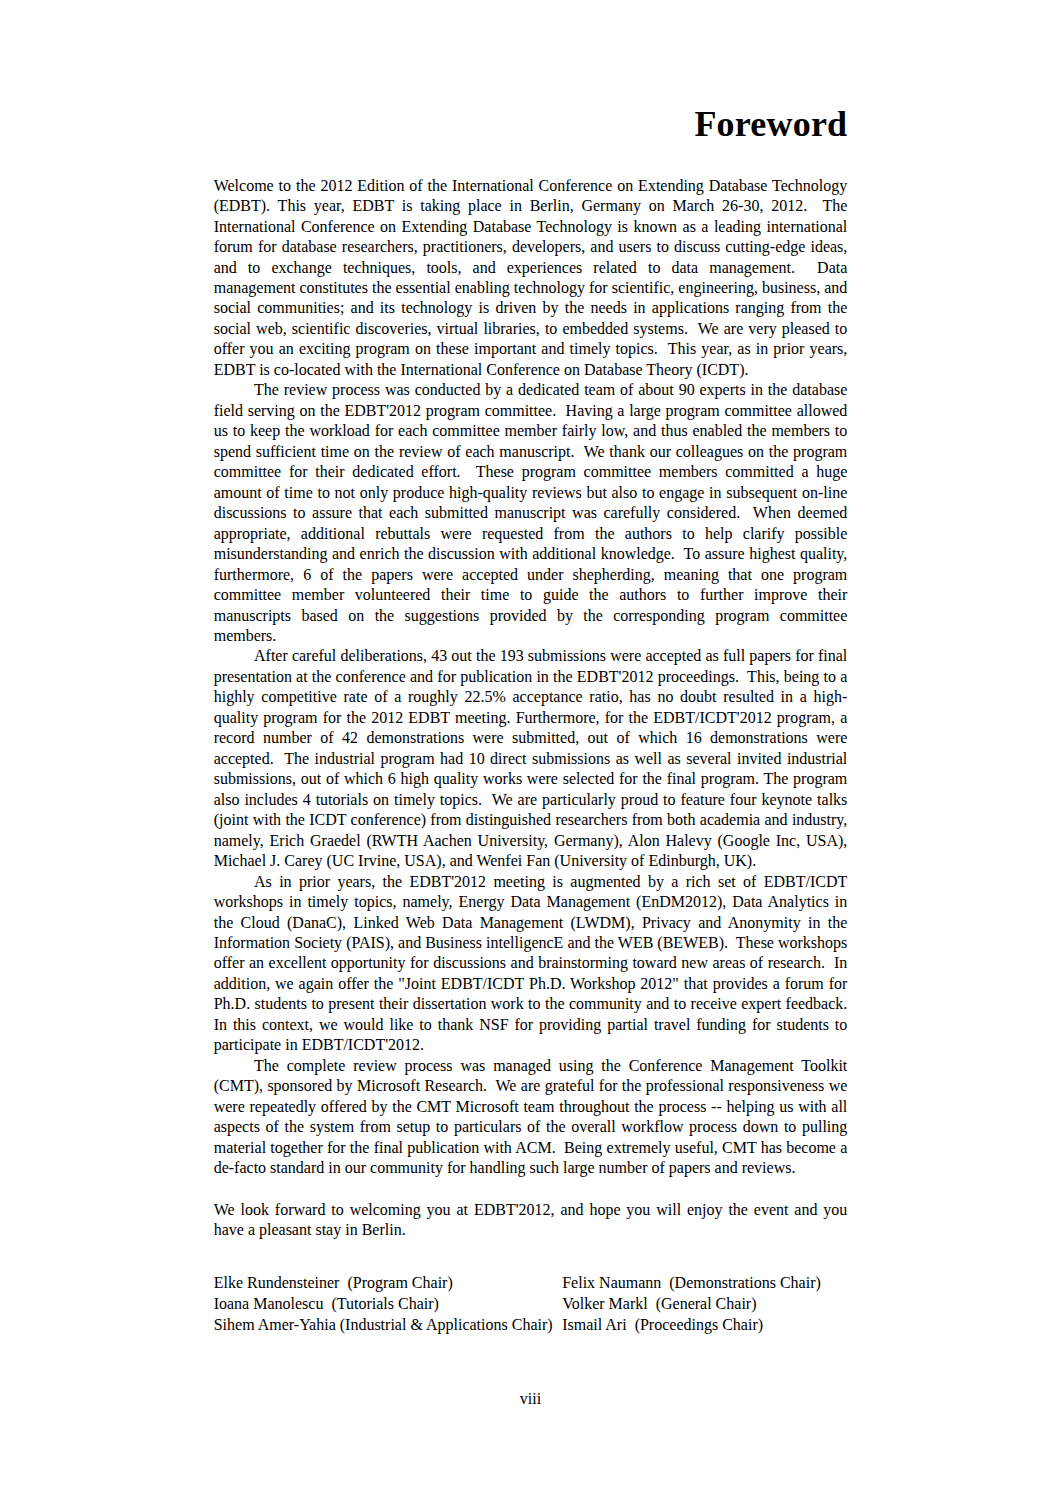Foreword
Welcome to the 2012 Edition of the International Conference on Extending Database Technology (EDBT). This year, EDBT is taking place in Berlin, Germany on March 26-30, 2012. The International Conference on Extending Database Technology is known as a leading international forum for database researchers, practitioners, developers, and users to discuss cutting-edge ideas, and to exchange techniques, tools, and experiences related to data management. Data management constitutes the essential enabling technology for scientific, engineering, business, and social communities; and its technology is driven by the needs in applications ranging from the social web, scientific discoveries, virtual libraries, to embedded systems. We are very pleased to offer you an exciting program on these important and timely topics. This year, as in prior years, EDBT is co-located with the International Conference on Database Theory (ICDT).
The review process was conducted by a dedicated team of about 90 experts in the database field serving on the EDBT'2012 program committee. Having a large program committee allowed us to keep the workload for each committee member fairly low, and thus enabled the members to spend sufficient time on the review of each manuscript. We thank our colleagues on the program committee for their dedicated effort. These program committee members committed a huge amount of time to not only produce high-quality reviews but also to engage in subsequent on-line discussions to assure that each submitted manuscript was carefully considered. When deemed appropriate, additional rebuttals were requested from the authors to help clarify possible misunderstanding and enrich the discussion with additional knowledge. To assure highest quality, furthermore, 6 of the papers were accepted under shepherding, meaning that one program committee member volunteered their time to guide the authors to further improve their manuscripts based on the suggestions provided by the corresponding program committee members.
After careful deliberations, 43 out the 193 submissions were accepted as full papers for final presentation at the conference and for publication in the EDBT'2012 proceedings. This, being to a highly competitive rate of a roughly 22.5% acceptance ratio, has no doubt resulted in a high-quality program for the 2012 EDBT meeting. Furthermore, for the EDBT/ICDT'2012 program, a record number of 42 demonstrations were submitted, out of which 16 demonstrations were accepted. The industrial program had 10 direct submissions as well as several invited industrial submissions, out of which 6 high quality works were selected for the final program. The program also includes 4 tutorials on timely topics. We are particularly proud to feature four keynote talks (joint with the ICDT conference) from distinguished researchers from both academia and industry, namely, Erich Graedel (RWTH Aachen University, Germany), Alon Halevy (Google Inc, USA), Michael J. Carey (UC Irvine, USA), and Wenfei Fan (University of Edinburgh, UK).
As in prior years, the EDBT'2012 meeting is augmented by a rich set of EDBT/ICDT workshops in timely topics, namely, Energy Data Management (EnDM2012), Data Analytics in the Cloud (DanaC), Linked Web Data Management (LWDM), Privacy and Anonymity in the Information Society (PAIS), and Business intelligencE and the WEB (BEWEB). These workshops offer an excellent opportunity for discussions and brainstorming toward new areas of research. In addition, we again offer the "Joint EDBT/ICDT Ph.D. Workshop 2012" that provides a forum for Ph.D. students to present their dissertation work to the community and to receive expert feedback. In this context, we would like to thank NSF for providing partial travel funding for students to participate in EDBT/ICDT'2012.
The complete review process was managed using the Conference Management Toolkit (CMT), sponsored by Microsoft Research. We are grateful for the professional responsiveness we were repeatedly offered by the CMT Microsoft team throughout the process -- helping us with all aspects of the system from setup to particulars of the overall workflow process down to pulling material together for the final publication with ACM. Being extremely useful, CMT has become a de-facto standard in our community for handling such large number of papers and reviews.
We look forward to welcoming you at EDBT'2012, and hope you will enjoy the event and you have a pleasant stay in Berlin.
| Elke Rundensteiner (Program Chair) | Felix Naumann (Demonstrations Chair) |
| Ioana Manolescu (Tutorials Chair) | Volker Markl (General Chair) |
| Sihem Amer-Yahia (Industrial & Applications Chair) | Ismail Ari (Proceedings Chair) |
viii